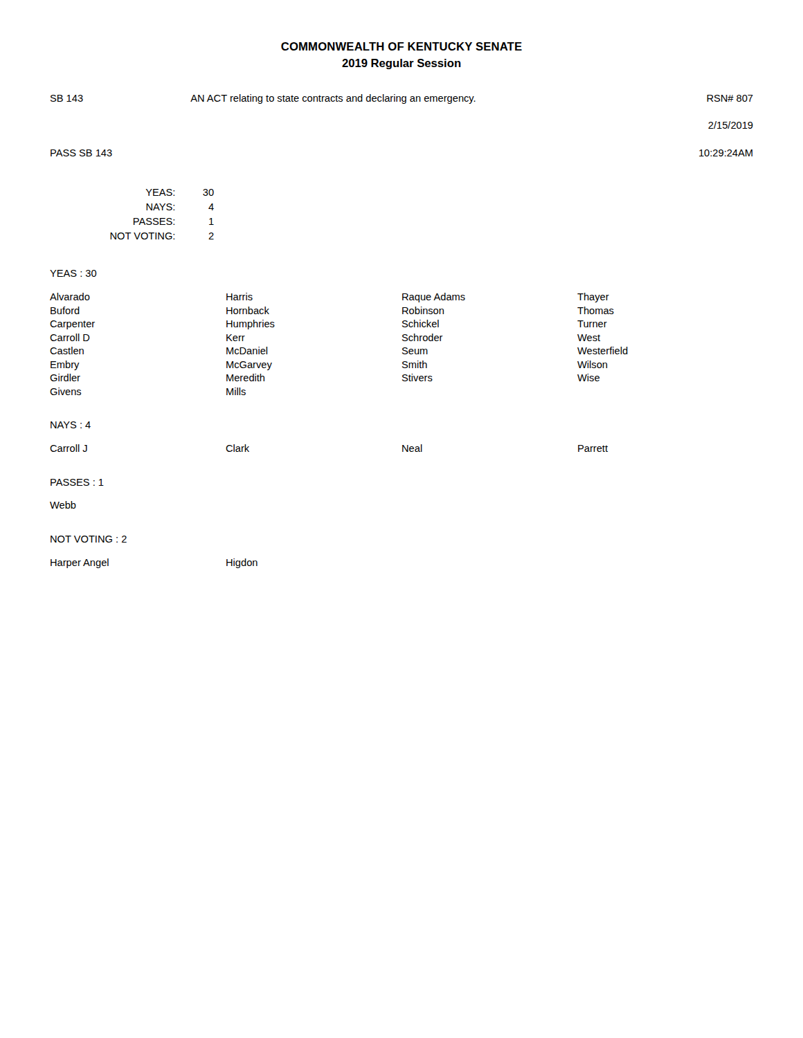COMMONWEALTH OF KENTUCKY SENATE
2019 Regular Session
| SB 143 | AN ACT relating to state contracts and declaring an emergency. | RSN# 807 2/15/2019 |
| PASS SB 143 | 10:29:24AM |
| YEAS: | 30 |
| NAYS: | 4 |
| PASSES: | 1 |
| NOT VOTING: | 2 |
YEAS : 30
| Alvarado | Harris | Raque Adams | Thayer |
| Buford | Hornback | Robinson | Thomas |
| Carpenter | Humphries | Schickel | Turner |
| Carroll D | Kerr | Schroder | West |
| Castlen | McDaniel | Seum | Westerfield |
| Embry | McGarvey | Smith | Wilson |
| Girdler | Meredith | Stivers | Wise |
| Givens | Mills | | |
NAYS : 4
| Carroll J | Clark | Neal | Parrett |
PASSES : 1
| Webb | | | |
NOT VOTING : 2
| Harper Angel | Higdon | | |